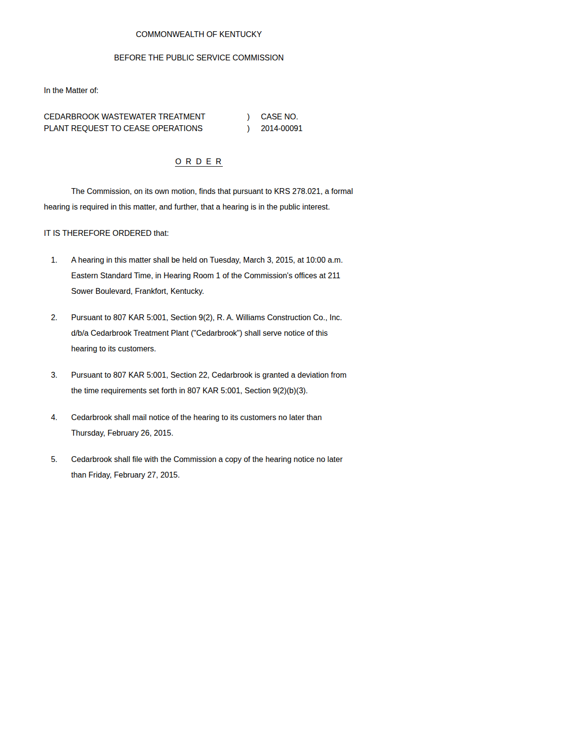COMMONWEALTH OF KENTUCKY
BEFORE THE PUBLIC SERVICE COMMISSION
In the Matter of:
| CEDARBROOK WASTEWATER TREATMENT PLANT REQUEST TO CEASE OPERATIONS | ) ) | CASE NO. 2014-00091 |
O R D E R
The Commission, on its own motion, finds that pursuant to KRS 278.021, a formal hearing is required in this matter, and further, that a hearing is in the public interest.
IT IS THEREFORE ORDERED that:
A hearing in this matter shall be held on Tuesday, March 3, 2015, at 10:00 a.m. Eastern Standard Time, in Hearing Room 1 of the Commission's offices at 211 Sower Boulevard, Frankfort, Kentucky.
Pursuant to 807 KAR 5:001, Section 9(2), R. A. Williams Construction Co., Inc. d/b/a Cedarbrook Treatment Plant ("Cedarbrook") shall serve notice of this hearing to its customers.
Pursuant to 807 KAR 5:001, Section 22, Cedarbrook is granted a deviation from the time requirements set forth in 807 KAR 5:001, Section 9(2)(b)(3).
Cedarbrook shall mail notice of the hearing to its customers no later than Thursday, February 26, 2015.
Cedarbrook shall file with the Commission a copy of the hearing notice no later than Friday, February 27, 2015.